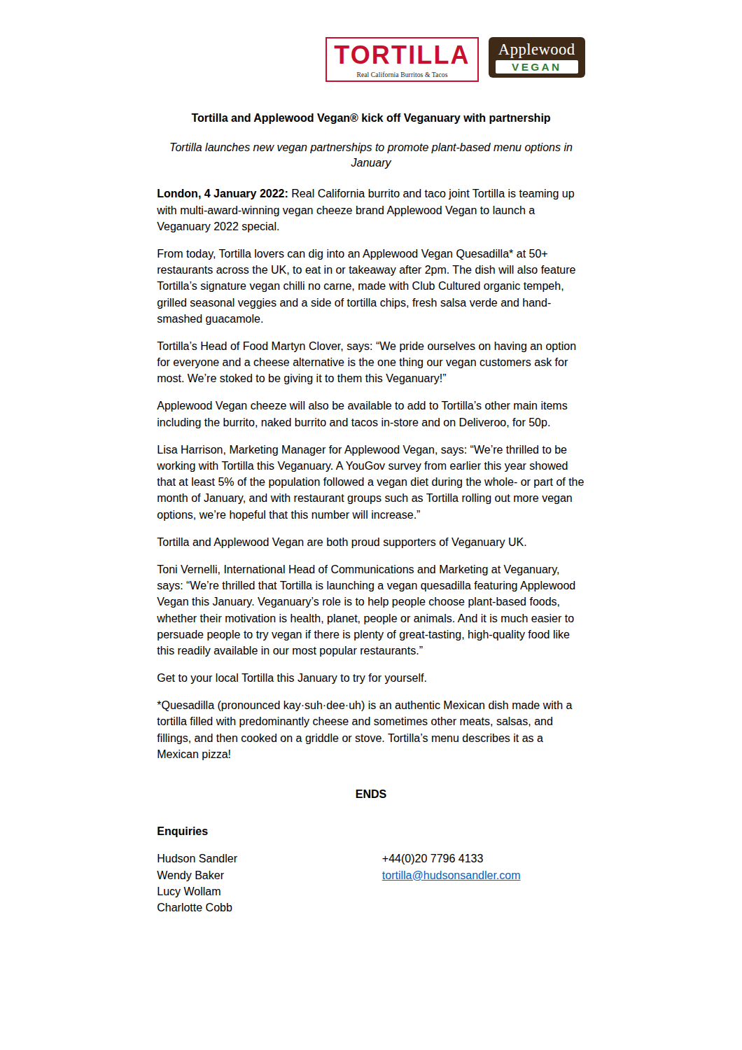TORTILLA
Real California Burritos & Tacos
Applewood
VEGAN
Tortilla and Applewood Vegan® kick off Veganuary with partnership
Tortilla launches new vegan partnerships to promote plant-based menu options in January
London, 4 January 2022: Real California burrito and taco joint Tortilla is teaming up with multi-award-winning vegan cheeze brand Applewood Vegan to launch a Veganuary 2022 special.
From today, Tortilla lovers can dig into an Applewood Vegan Quesadilla* at 50+ restaurants across the UK, to eat in or takeaway after 2pm. The dish will also feature Tortilla’s signature vegan chilli no carne, made with Club Cultured organic tempeh, grilled seasonal veggies and a side of tortilla chips, fresh salsa verde and hand-smashed guacamole.
Tortilla’s Head of Food Martyn Clover, says: “We pride ourselves on having an option for everyone and a cheese alternative is the one thing our vegan customers ask for most. We’re stoked to be giving it to them this Veganuary!”
Applewood Vegan cheeze will also be available to add to Tortilla’s other main items including the burrito, naked burrito and tacos in-store and on Deliveroo, for 50p.
Lisa Harrison, Marketing Manager for Applewood Vegan, says: “We’re thrilled to be working with Tortilla this Veganuary. A YouGov survey from earlier this year showed that at least 5% of the population followed a vegan diet during the whole- or part of the month of January, and with restaurant groups such as Tortilla rolling out more vegan options, we’re hopeful that this number will increase.”
Tortilla and Applewood Vegan are both proud supporters of Veganuary UK.
Toni Vernelli, International Head of Communications and Marketing at Veganuary, says: “We’re thrilled that Tortilla is launching a vegan quesadilla featuring Applewood Vegan this January. Veganuary’s role is to help people choose plant-based foods, whether their motivation is health, planet, people or animals. And it is much easier to persuade people to try vegan if there is plenty of great-tasting, high-quality food like this readily available in our most popular restaurants.”
Get to your local Tortilla this January to try for yourself.
*Quesadilla (pronounced kay·suh·dee·uh) is an authentic Mexican dish made with a tortilla filled with predominantly cheese and sometimes other meats, salsas, and fillings, and then cooked on a griddle or stove. Tortilla’s menu describes it as a Mexican pizza!
ENDS
Enquiries
Hudson Sandler
Wendy Baker
Lucy Wollam
Charlotte Cobb
+44(0)20 7796 4133
tortilla@hudsonsandler.com